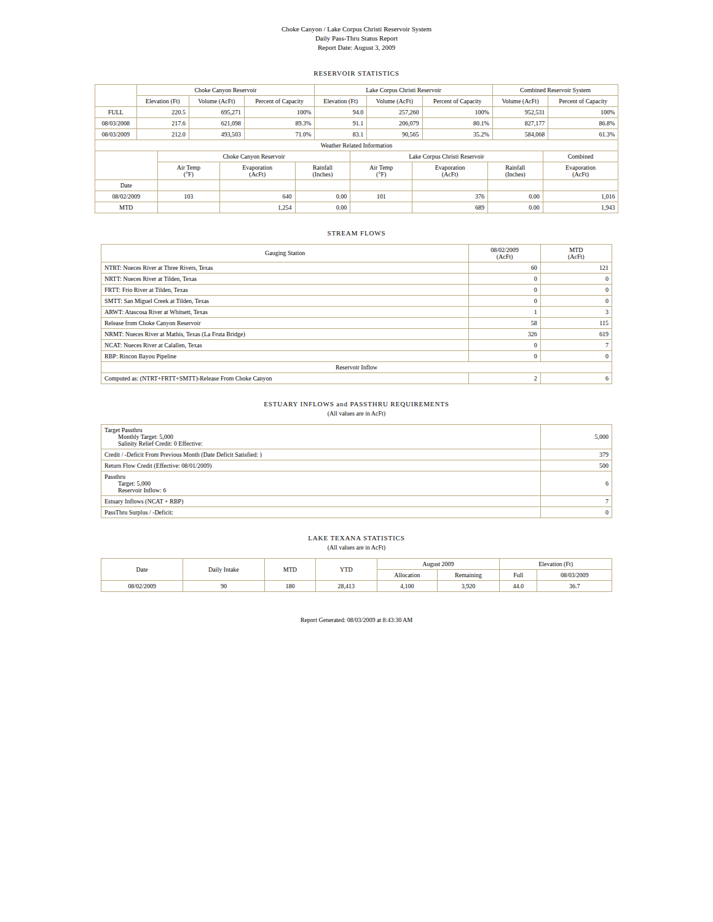Choke Canyon / Lake Corpus Christi Reservoir System
Daily Pass-Thru Status Report
Report Date: August 3, 2009
RESERVOIR STATISTICS
| | Choke Canyon Reservoir | Lake Corpus Christi Reservoir | Combined Reservoir System |
| --- | --- | --- | --- |
| Elevation (Ft) | Volume (AcFt) | Percent of Capacity | Elevation (Ft) | Volume (AcFt) | Percent of Capacity | Volume (AcFt) | Percent of Capacity |
| FULL | 220.5 | 695,271 | 100% | 94.0 | 257,260 | 100% | 952,531 | 100% |
| 08/03/2008 | 217.6 | 621,098 | 89.3% | 91.1 | 206,079 | 80.1% | 827,177 | 86.8% |
| 08/03/2009 | 212.0 | 493,503 | 71.0% | 83.1 | 90,565 | 35.2% | 584,068 | 61.3% |
| Weather Related Information |
| --- |
| | Choke Canyon Reservoir | Lake Corpus Christi Reservoir | Combined |
| Air Temp ( ° F) | Evaporation (AcFt) | Rainfall (Inches) | Air Temp ( ° F) | Evaporation (AcFt) | Rainfall (Inches) | Evaporation (AcFt) |
| Date | | | | | | | |
| 08/02/2009 | 103 | 640 | 0.00 | 101 | 376 | 0.00 | 1,016 |
| MTD | | 1,254 | 0.00 | | 689 | 0.00 | 1,943 |
STREAM FLOWS
| Gauging Station | 08/02/2009 (AcFt) | MTD (AcFt) |
| --- | --- | --- |
| NTRT: Nueces River at Three Rivers, Texas | 60 | 121 |
| NRTT: Nueces River at Tilden, Texas | 0 | 0 |
| FRTT: Frio River at Tilden, Texas | 0 | 0 |
| SMTT: San Miguel Creek at Tilden, Texas | 0 | 0 |
| ARWT: Atascosa River at Whitsett, Texas | 1 | 3 |
| Release from Choke Canyon Reservoir | 58 | 115 |
| NRMT: Nueces River at Mathis, Texas (La Fruta Bridge) | 326 | 619 |
| NCAT: Nueces River at Calallen, Texas | 0 | 7 |
| RBP: Rincon Bayou Pipeline | 0 | 0 |
| Reservoir Inflow |
| Computed as: (NTRT+FRTT+SMTT)-Release From Choke Canyon | 2 | 6 |
ESTUARY INFLOWS and PASSTHRU REQUIREMENTS
(All values are in AcFt)
| Target Passthru Monthly Target: 5,000 Salinity Relief Credit: 0 Effective: | 5,000 |
| Credit / -Deficit From Previous Month (Date Deficit Satisfied: ) | 379 |
| Return Flow Credit (Effective: 08/01/2009) | 500 |
| Passthru Target: 5,000 Reservoir Inflow: 6 | 6 |
| Estuary Inflows (NCAT + RBP) | 7 |
| PassThru Surplus / -Deficit: | 0 |
LAKE TEXANA STATISTICS
(All values are in AcFt)
| Date | Daily Intake | MTD | YTD | August 2009 | Elevation (Ft) |
| --- | --- | --- | --- | --- | --- |
| Allocation | Remaining | Full | 08/03/2009 |
| 08/02/2009 | 90 | 180 | 28,413 | 4,100 | 3,920 | 44.0 | 36.7 |
Report Generated: 08/03/2009 at 8:43:30 AM